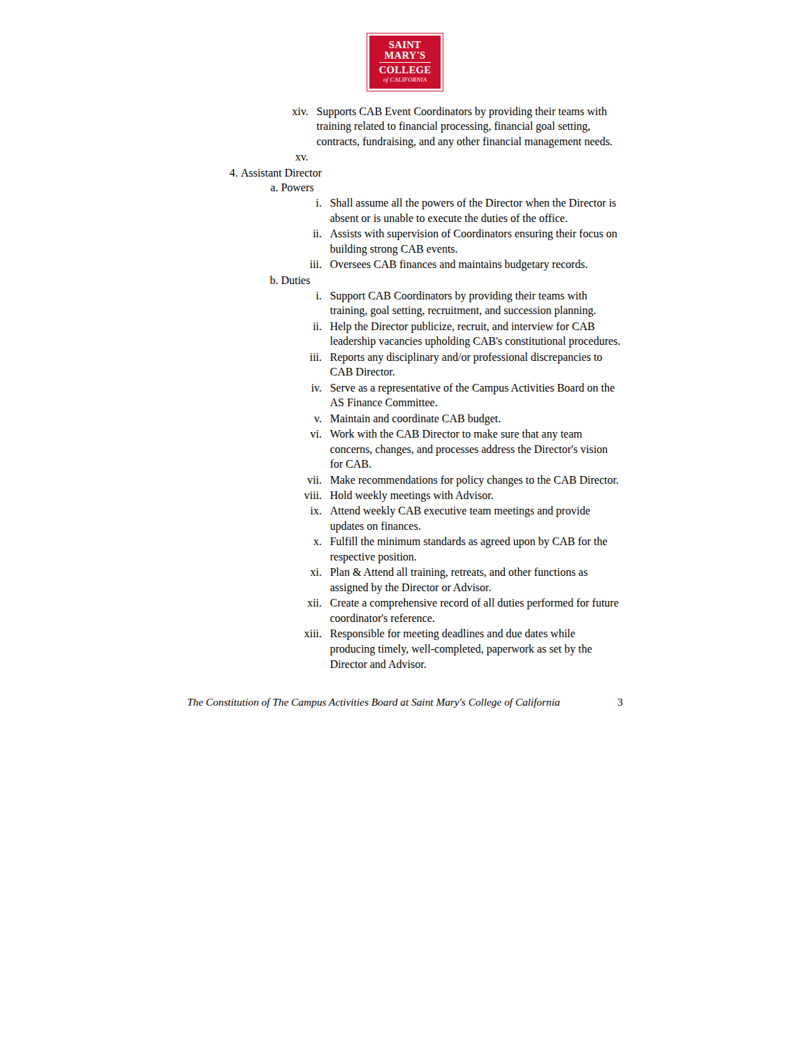SAINT MARY'S
COLLEGE of CALIFORNIA
Supports CAB Event Coordinators by providing their teams with training related to financial processing, financial goal setting, contracts, fundraising, and any other financial management needs.
Assistant Director
Powers
Shall assume all the powers of the Director when the Director is absent or is unable to execute the duties of the office.
Assists with supervision of Coordinators ensuring their focus on building strong CAB events.
Oversees CAB finances and maintains budgetary records.
Duties
Support CAB Coordinators by providing their teams with training, goal setting, recruitment, and succession planning.
Help the Director publicize, recruit, and interview for CAB leadership vacancies upholding CAB's constitutional procedures.
Reports any disciplinary and/or professional discrepancies to CAB Director.
Serve as a representative of the Campus Activities Board on the AS Finance Committee.
Maintain and coordinate CAB budget.
Work with the CAB Director to make sure that any team concerns, changes, and processes address the Director's vision for CAB.
Make recommendations for policy changes to the CAB Director.
Hold weekly meetings with Advisor.
Attend weekly CAB executive team meetings and provide updates on finances.
Fulfill the minimum standards as agreed upon by CAB for the respective position.
Plan & Attend all training, retreats, and other functions as assigned by the Director or Advisor.
Create a comprehensive record of all duties performed for future coordinator's reference.
Responsible for meeting deadlines and due dates while producing timely, well-completed, paperwork as set by the Director and Advisor.
The Constitution of The Campus Activities Board at Saint Mary's College of California 3